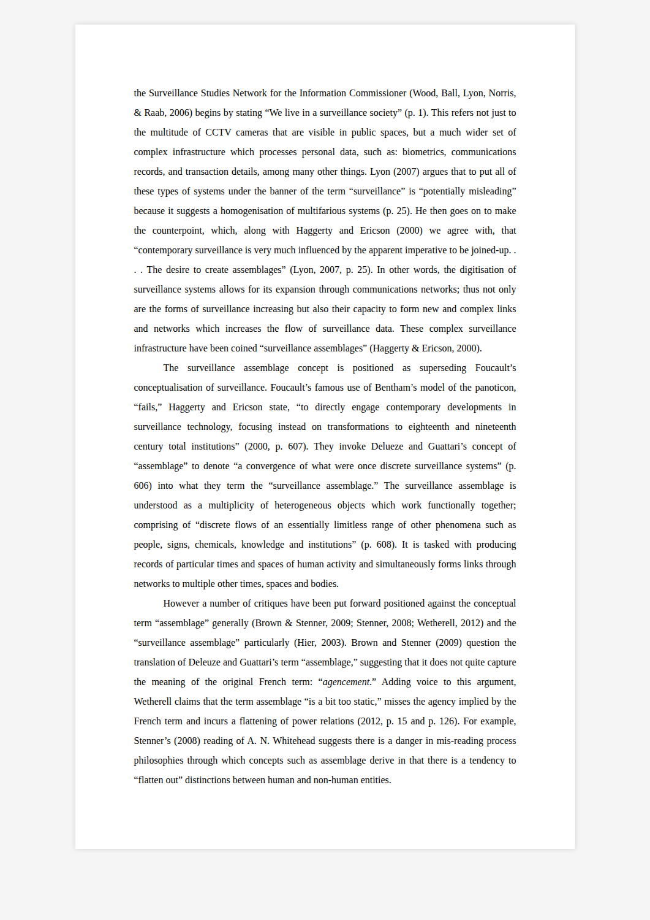the Surveillance Studies Network for the Information Commissioner (Wood, Ball, Lyon, Norris, & Raab, 2006) begins by stating “We live in a surveillance society” (p. 1). This refers not just to the multitude of CCTV cameras that are visible in public spaces, but a much wider set of complex infrastructure which processes personal data, such as: biometrics, communications records, and transaction details, among many other things. Lyon (2007) argues that to put all of these types of systems under the banner of the term “surveillance” is “potentially misleading” because it suggests a homogenisation of multifarious systems (p. 25). He then goes on to make the counterpoint, which, along with Haggerty and Ericson (2000) we agree with, that “contemporary surveillance is very much influenced by the apparent imperative to be joined-up. . . . The desire to create assemblages” (Lyon, 2007, p. 25). In other words, the digitisation of surveillance systems allows for its expansion through communications networks; thus not only are the forms of surveillance increasing but also their capacity to form new and complex links and networks which increases the flow of surveillance data. These complex surveillance infrastructure have been coined “surveillance assemblages” (Haggerty & Ericson, 2000).
The surveillance assemblage concept is positioned as superseding Foucault’s conceptualisation of surveillance. Foucault’s famous use of Bentham’s model of the panoticon, “fails,” Haggerty and Ericson state, “to directly engage contemporary developments in surveillance technology, focusing instead on transformations to eighteenth and nineteenth century total institutions” (2000, p. 607). They invoke Delueze and Guattari’s concept of “assemblage” to denote “a convergence of what were once discrete surveillance systems” (p. 606) into what they term the “surveillance assemblage.” The surveillance assemblage is understood as a multiplicity of heterogeneous objects which work functionally together; comprising of “discrete flows of an essentially limitless range of other phenomena such as people, signs, chemicals, knowledge and institutions” (p. 608). It is tasked with producing records of particular times and spaces of human activity and simultaneously forms links through networks to multiple other times, spaces and bodies.
However a number of critiques have been put forward positioned against the conceptual term “assemblage” generally (Brown & Stenner, 2009; Stenner, 2008; Wetherell, 2012) and the “surveillance assemblage” particularly (Hier, 2003). Brown and Stenner (2009) question the translation of Deleuze and Guattari’s term “assemblage,” suggesting that it does not quite capture the meaning of the original French term: “agencement.” Adding voice to this argument, Wetherell claims that the term assemblage “is a bit too static,” misses the agency implied by the French term and incurs a flattening of power relations (2012, p. 15 and p. 126). For example, Stenner’s (2008) reading of A. N. Whitehead suggests there is a danger in mis-reading process philosophies through which concepts such as assemblage derive in that there is a tendency to “flatten out” distinctions between human and non-human entities.